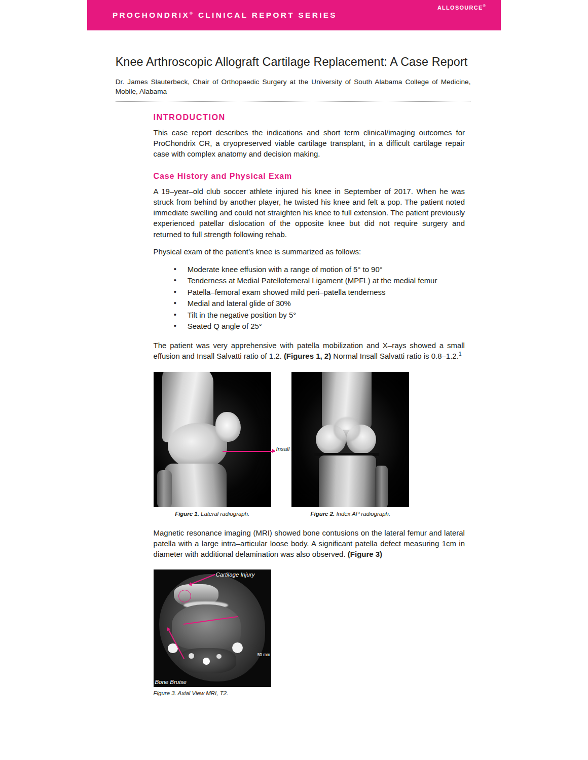ProChondrix® Clinical Report Series
ALLOSOURCE®
Knee Arthroscopic Allograft Cartilage Replacement: A Case Report
Dr. James Slauterbeck, Chair of Orthopaedic Surgery at the University of South Alabama College of Medicine, Mobile, Alabama
Introduction
This case report describes the indications and short term clinical/imaging outcomes for ProChondrix CR, a cryopreserved viable cartilage transplant, in a difficult cartilage repair case with complex anatomy and decision making.
Case History and Physical Exam
A 19–year–old club soccer athlete injured his knee in September of 2017. When he was struck from behind by another player, he twisted his knee and felt a pop. The patient noted immediate swelling and could not straighten his knee to full extension. The patient previously experienced patellar dislocation of the opposite knee but did not require surgery and returned to full strength following rehab.
Physical exam of the patient’s knee is summarized as follows:
Moderate knee effusion with a range of motion of 5° to 90°
Tenderness at Medial Patellofemeral Ligament (MPFL) at the medial femur
Patella–femoral exam showed mild peri–patella tenderness
Medial and lateral glide of 30%
Tilt in the negative position by 5°
Seated Q angle of 25°
The patient was very apprehensive with patella mobilization and X–rays showed a small effusion and Insall Salvatti ratio of 1.2. (Figures 1, 2) Normal Insall Salvatti ratio is 0.8–1.2.1
Insall Salvetti = 1.2
Figure 1. Lateral radiograph.
Figure 2. Index AP radiograph.
Magnetic resonance imaging (MRI) showed bone contusions on the lateral femur and lateral patella with a large intra–articular loose body. A significant patella defect measuring 1cm in diameter with additional delamination was also observed. (Figure 3)
Cartilage Injury
Bone Bruise
50 mm
Figure 3. Axial View MRI, T2.